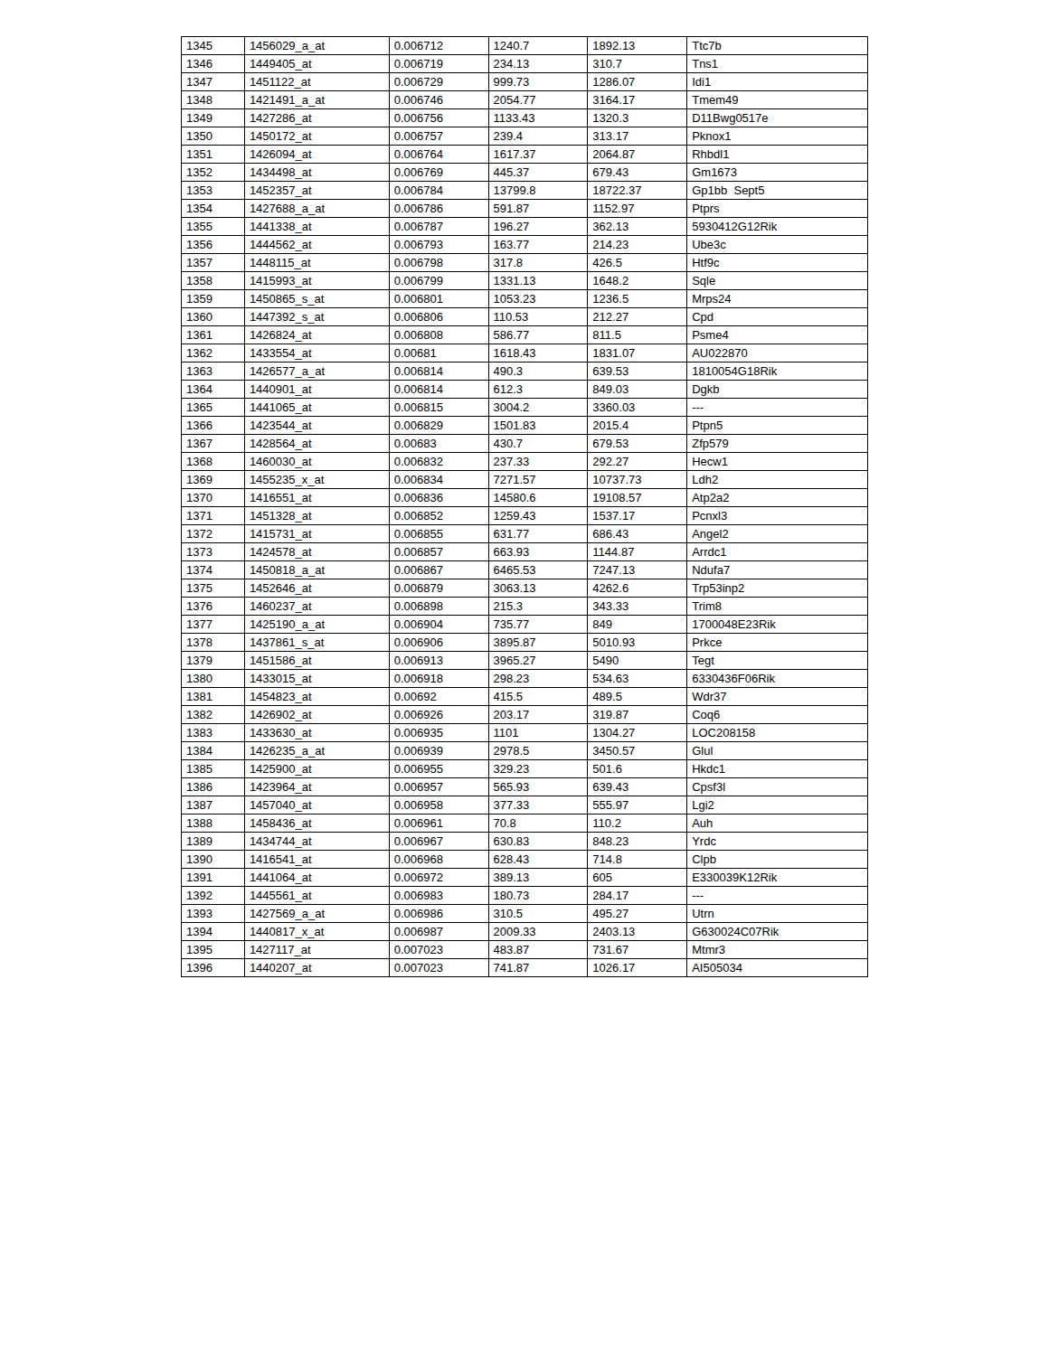| 1345 | 1456029_a_at | 0.006712 | 1240.7 | 1892.13 | Ttc7b |
| 1346 | 1449405_at | 0.006719 | 234.13 | 310.7 | Tns1 |
| 1347 | 1451122_at | 0.006729 | 999.73 | 1286.07 | Idi1 |
| 1348 | 1421491_a_at | 0.006746 | 2054.77 | 3164.17 | Tmem49 |
| 1349 | 1427286_at | 0.006756 | 1133.43 | 1320.3 | D11Bwg0517e |
| 1350 | 1450172_at | 0.006757 | 239.4 | 313.17 | Pknox1 |
| 1351 | 1426094_at | 0.006764 | 1617.37 | 2064.87 | Rhbdl1 |
| 1352 | 1434498_at | 0.006769 | 445.37 | 679.43 | Gm1673 |
| 1353 | 1452357_at | 0.006784 | 13799.8 | 18722.37 | Gp1bb Sept5 |
| 1354 | 1427688_a_at | 0.006786 | 591.87 | 1152.97 | Ptprs |
| 1355 | 1441338_at | 0.006787 | 196.27 | 362.13 | 5930412G12Rik |
| 1356 | 1444562_at | 0.006793 | 163.77 | 214.23 | Ube3c |
| 1357 | 1448115_at | 0.006798 | 317.8 | 426.5 | Htf9c |
| 1358 | 1415993_at | 0.006799 | 1331.13 | 1648.2 | Sqle |
| 1359 | 1450865_s_at | 0.006801 | 1053.23 | 1236.5 | Mrps24 |
| 1360 | 1447392_s_at | 0.006806 | 110.53 | 212.27 | Cpd |
| 1361 | 1426824_at | 0.006808 | 586.77 | 811.5 | Psme4 |
| 1362 | 1433554_at | 0.00681 | 1618.43 | 1831.07 | AU022870 |
| 1363 | 1426577_a_at | 0.006814 | 490.3 | 639.53 | 1810054G18Rik |
| 1364 | 1440901_at | 0.006814 | 612.3 | 849.03 | Dgkb |
| 1365 | 1441065_at | 0.006815 | 3004.2 | 3360.03 | --- |
| 1366 | 1423544_at | 0.006829 | 1501.83 | 2015.4 | Ptpn5 |
| 1367 | 1428564_at | 0.00683 | 430.7 | 679.53 | Zfp579 |
| 1368 | 1460030_at | 0.006832 | 237.33 | 292.27 | Hecw1 |
| 1369 | 1455235_x_at | 0.006834 | 7271.57 | 10737.73 | Ldh2 |
| 1370 | 1416551_at | 0.006836 | 14580.6 | 19108.57 | Atp2a2 |
| 1371 | 1451328_at | 0.006852 | 1259.43 | 1537.17 | Pcnxl3 |
| 1372 | 1415731_at | 0.006855 | 631.77 | 686.43 | Angel2 |
| 1373 | 1424578_at | 0.006857 | 663.93 | 1144.87 | Arrdc1 |
| 1374 | 1450818_a_at | 0.006867 | 6465.53 | 7247.13 | Ndufa7 |
| 1375 | 1452646_at | 0.006879 | 3063.13 | 4262.6 | Trp53inp2 |
| 1376 | 1460237_at | 0.006898 | 215.3 | 343.33 | Trim8 |
| 1377 | 1425190_a_at | 0.006904 | 735.77 | 849 | 1700048E23Rik |
| 1378 | 1437861_s_at | 0.006906 | 3895.87 | 5010.93 | Prkce |
| 1379 | 1451586_at | 0.006913 | 3965.27 | 5490 | Tegt |
| 1380 | 1433015_at | 0.006918 | 298.23 | 534.63 | 6330436F06Rik |
| 1381 | 1454823_at | 0.00692 | 415.5 | 489.5 | Wdr37 |
| 1382 | 1426902_at | 0.006926 | 203.17 | 319.87 | Coq6 |
| 1383 | 1433630_at | 0.006935 | 1101 | 1304.27 | LOC208158 |
| 1384 | 1426235_a_at | 0.006939 | 2978.5 | 3450.57 | Glul |
| 1385 | 1425900_at | 0.006955 | 329.23 | 501.6 | Hkdc1 |
| 1386 | 1423964_at | 0.006957 | 565.93 | 639.43 | Cpsf3l |
| 1387 | 1457040_at | 0.006958 | 377.33 | 555.97 | Lgi2 |
| 1388 | 1458436_at | 0.006961 | 70.8 | 110.2 | Auh |
| 1389 | 1434744_at | 0.006967 | 630.83 | 848.23 | Yrdc |
| 1390 | 1416541_at | 0.006968 | 628.43 | 714.8 | Clpb |
| 1391 | 1441064_at | 0.006972 | 389.13 | 605 | E330039K12Rik |
| 1392 | 1445561_at | 0.006983 | 180.73 | 284.17 | --- |
| 1393 | 1427569_a_at | 0.006986 | 310.5 | 495.27 | Utrn |
| 1394 | 1440817_x_at | 0.006987 | 2009.33 | 2403.13 | G630024C07Rik |
| 1395 | 1427117_at | 0.007023 | 483.87 | 731.67 | Mtmr3 |
| 1396 | 1440207_at | 0.007023 | 741.87 | 1026.17 | AI505034 |